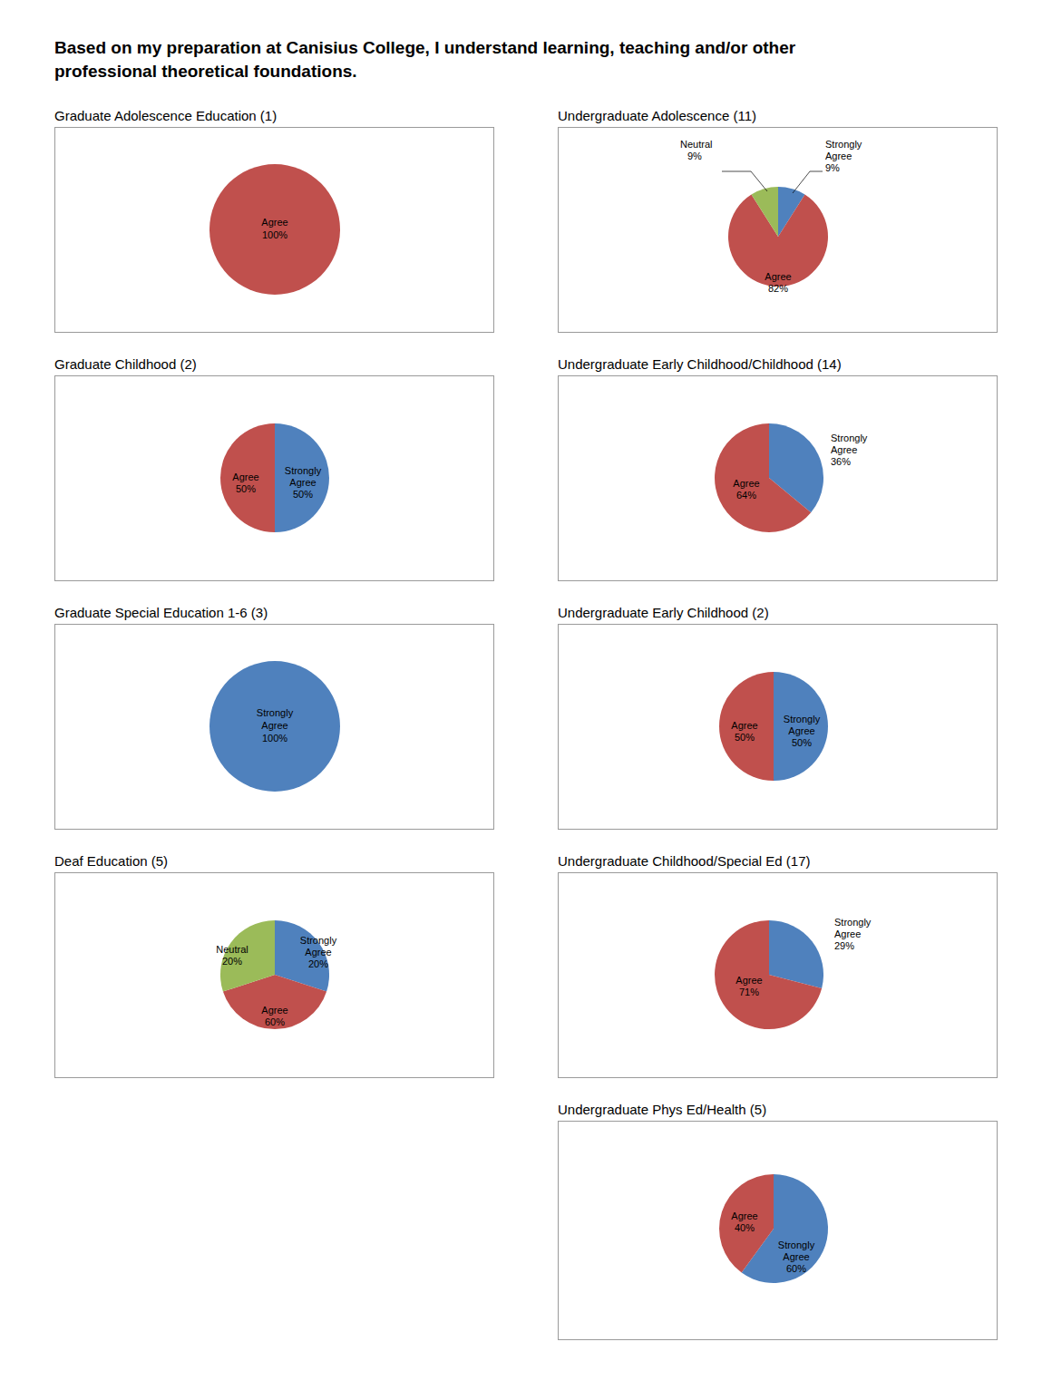Based on my preparation at Canisius College, I understand learning, teaching and/or other professional theoretical foundations.
Graduate Adolescence Education (1)
Agree 100%
Graduate Childhood (2)
Strongly Agree 50% Agree 50%
Graduate Special Education 1-6 (3)
Strongly Agree 100%
Deaf Education (5)
Strongly Agree 20% Agree 60% Neutral 20%
Undergraduate Adolescence (11)
Strongly Agree 9% Neutral 9% Agree 82%
Undergraduate Early Childhood/Childhood (14)
Strongly Agree 36% Agree 64%
Undergraduate Early Childhood (2)
Strongly Agree 50% Agree 50%
Undergraduate Childhood/Special Ed (17)
Strongly Agree 29% Agree 71%
Undergraduate Phys Ed/Health (5)
Agree 40% Strongly Agree 60%